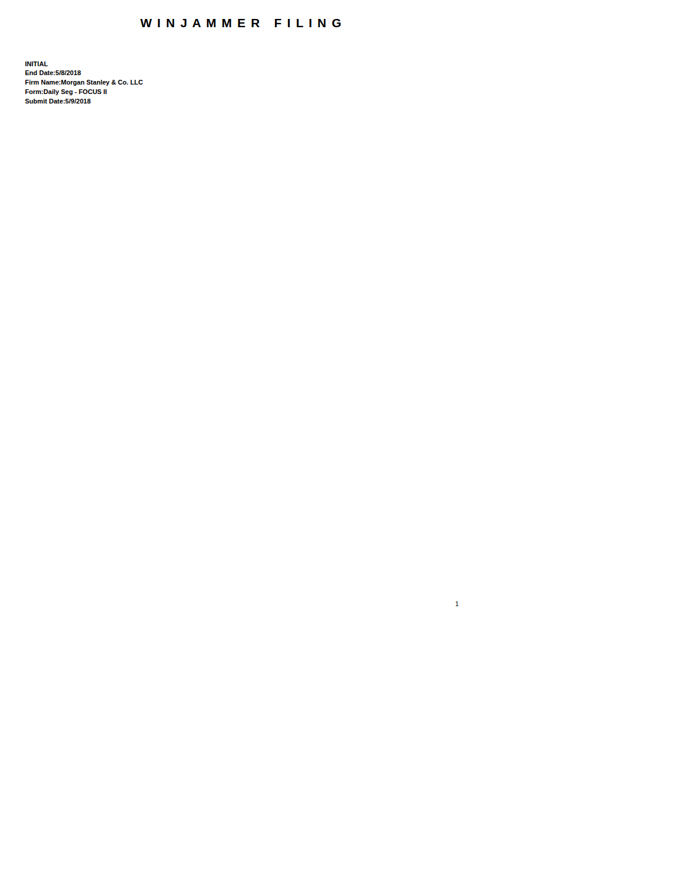W I N J A M M E R F I L I N G
INITIAL
End Date:5/8/2018
Firm Name:Morgan Stanley & Co. LLC
Form:Daily Seg - FOCUS II
Submit Date:5/9/2018
1